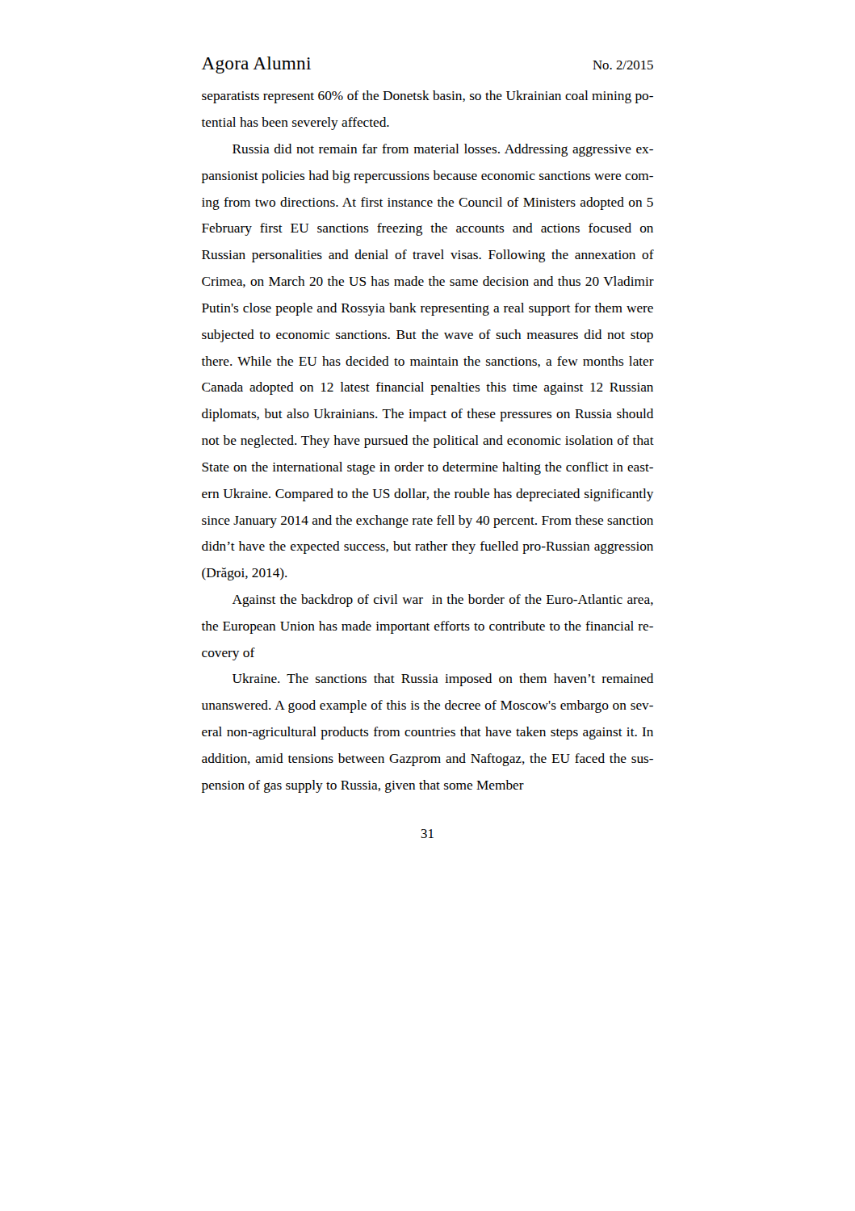Agora Alumni
No. 2/2015
separatists represent 60% of the Donetsk basin, so the Ukrainian coal mining potential has been severely affected.
Russia did not remain far from material losses. Addressing aggressive expansionist policies had big repercussions because economic sanctions were coming from two directions. At first instance the Council of Ministers adopted on 5 February first EU sanctions freezing the accounts and actions focused on Russian personalities and denial of travel visas. Following the annexation of Crimea, on March 20 the US has made the same decision and thus 20 Vladimir Putin's close people and Rossyia bank representing a real support for them were subjected to economic sanctions. But the wave of such measures did not stop there. While the EU has decided to maintain the sanctions, a few months later Canada adopted on 12 latest financial penalties this time against 12 Russian diplomats, but also Ukrainians. The impact of these pressures on Russia should not be neglected. They have pursued the political and economic isolation of that State on the international stage in order to determine halting the conflict in eastern Ukraine. Compared to the US dollar, the rouble has depreciated significantly since January 2014 and the exchange rate fell by 40 percent. From these sanction didn’t have the expected success, but rather they fuelled pro-Russian aggression (Drăgoi, 2014).
Against the backdrop of civil war in the border of the Euro-Atlantic area, the European Union has made important efforts to contribute to the financial recovery of
Ukraine. The sanctions that Russia imposed on them haven’t remained unanswered. A good example of this is the decree of Moscow's embargo on several non-agricultural products from countries that have taken steps against it. In addition, amid tensions between Gazprom and Naftogaz, the EU faced the suspension of gas supply to Russia, given that some Member
31